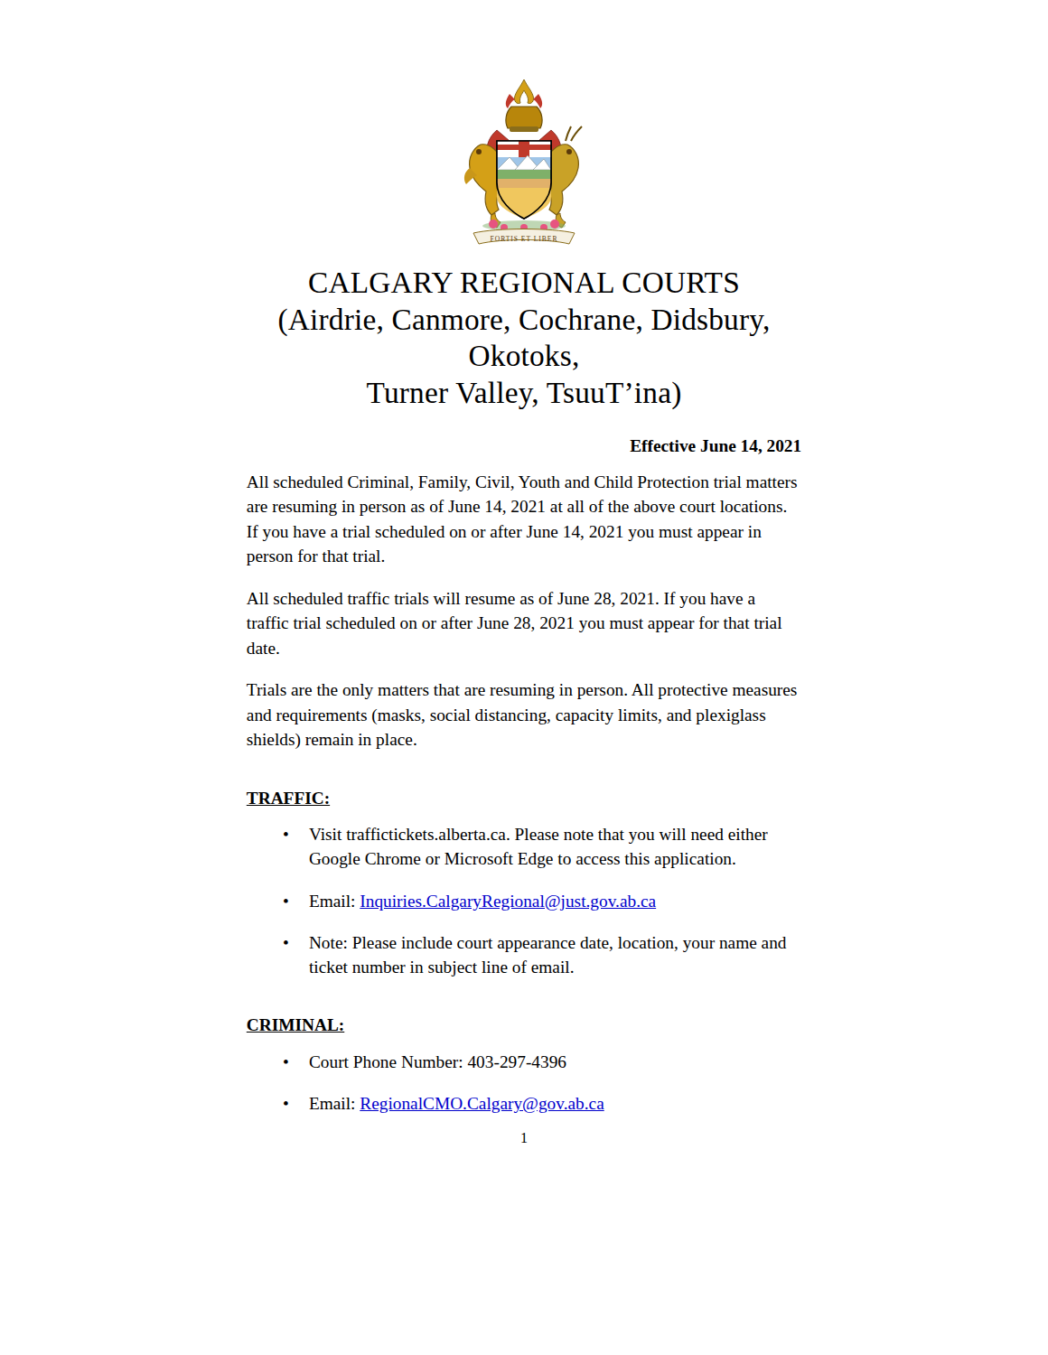FORTIS ET LIBER
CALGARY REGIONAL COURTS
(Airdrie, Canmore, Cochrane, Didsbury, Okotoks,
Turner Valley, TsuuT’ina)
Effective June 14, 2021
All scheduled Criminal, Family, Civil, Youth and Child Protection trial matters are resuming in person as of June 14, 2021 at all of the above court locations. If you have a trial scheduled on or after June 14, 2021 you must appear in person for that trial.
All scheduled traffic trials will resume as of June 28, 2021. If you have a traffic trial scheduled on or after June 28, 2021 you must appear for that trial date.
Trials are the only matters that are resuming in person. All protective measures and requirements (masks, social distancing, capacity limits, and plexiglass shields) remain in place.
TRAFFIC:
Visit traffictickets.alberta.ca. Please note that you will need either Google Chrome or Microsoft Edge to access this application.
Email: Inquiries.CalgaryRegional@just.gov.ab.ca
Note: Please include court appearance date, location, your name and ticket number in subject line of email.
CRIMINAL:
Court Phone Number: 403-297-4396
Email: RegionalCMO.Calgary@gov.ab.ca
1